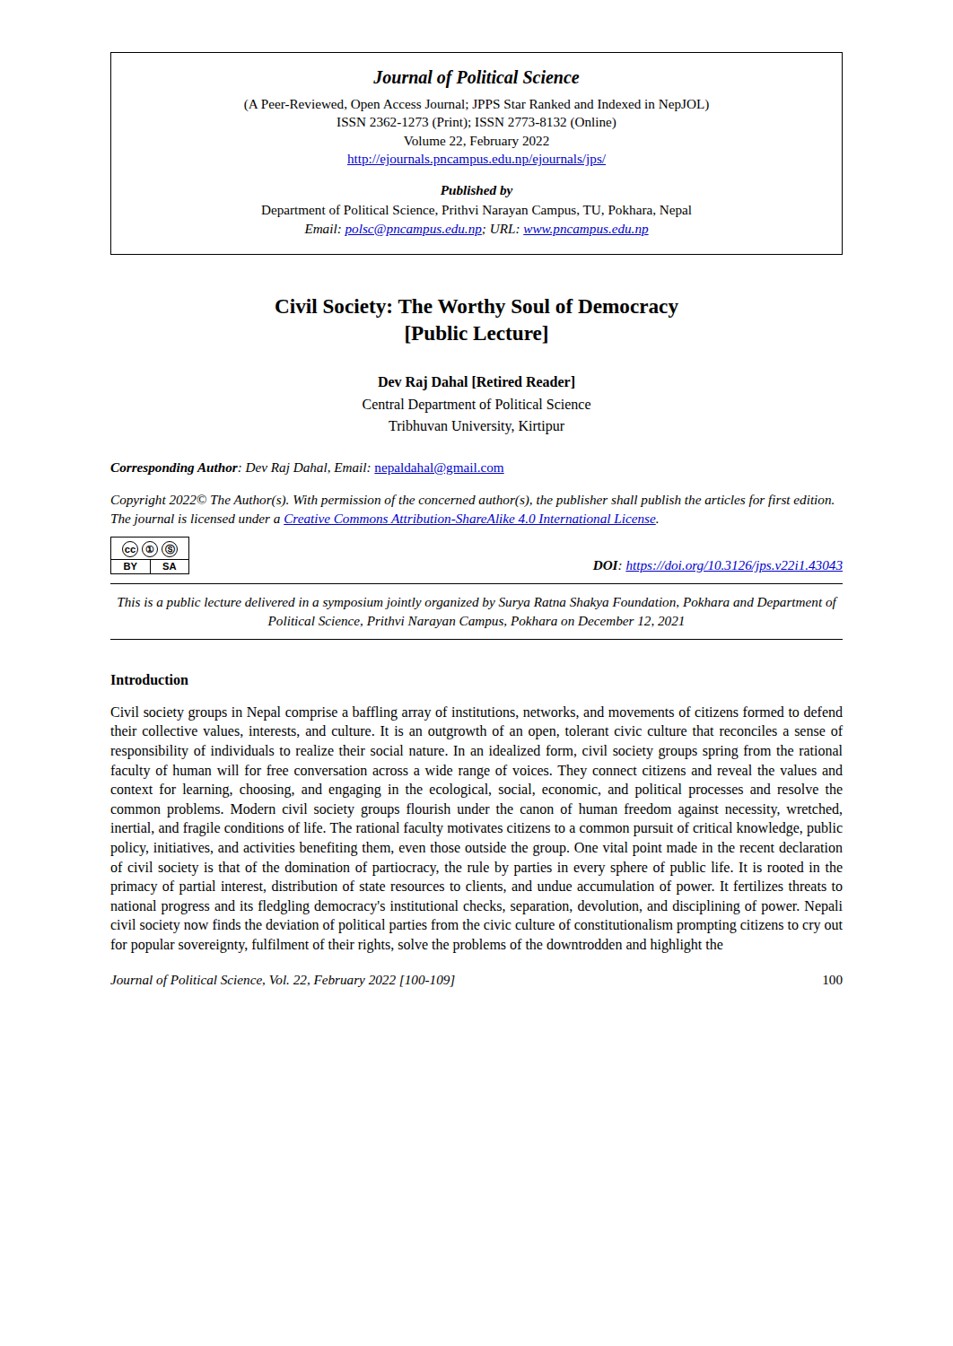Journal of Political Science
(A Peer-Reviewed, Open Access Journal; JPPS Star Ranked and Indexed in NepJOL)
ISSN 2362-1273 (Print); ISSN 2773-8132 (Online)
Volume 22, February 2022
http://ejournals.pncampus.edu.np/ejournals/jps/
Published by
Department of Political Science, Prithvi Narayan Campus, TU, Pokhara, Nepal
Email: polsc@pncampus.edu.np; URL: www.pncampus.edu.np
Civil Society: The Worthy Soul of Democracy
[Public Lecture]
Dev Raj Dahal [Retired Reader]
Central Department of Political Science
Tribhuvan University, Kirtipur
Corresponding Author: Dev Raj Dahal, Email: nepaldahal@gmail.com
Copyright 2022© The Author(s). With permission of the concerned author(s), the publisher shall publish the articles for first edition. The journal is licensed under a Creative Commons Attribution-ShareAlike 4.0 International License.
cc ① Ⓢ
BY SA
DOI: https://doi.org/10.3126/jps.v22i1.43043
This is a public lecture delivered in a symposium jointly organized by Surya Ratna Shakya Foundation, Pokhara and Department of Political Science, Prithvi Narayan Campus, Pokhara on December 12, 2021
Introduction
Civil society groups in Nepal comprise a baffling array of institutions, networks, and movements of citizens formed to defend their collective values, interests, and culture. It is an outgrowth of an open, tolerant civic culture that reconciles a sense of responsibility of individuals to realize their social nature. In an idealized form, civil society groups spring from the rational faculty of human will for free conversation across a wide range of voices. They connect citizens and reveal the values and context for learning, choosing, and engaging in the ecological, social, economic, and political processes and resolve the common problems. Modern civil society groups flourish under the canon of human freedom against necessity, wretched, inertial, and fragile conditions of life. The rational faculty motivates citizens to a common pursuit of critical knowledge, public policy, initiatives, and activities benefiting them, even those outside the group. One vital point made in the recent declaration of civil society is that of the domination of partiocracy, the rule by parties in every sphere of public life. It is rooted in the primacy of partial interest, distribution of state resources to clients, and undue accumulation of power. It fertilizes threats to national progress and its fledgling democracy's institutional checks, separation, devolution, and disciplining of power. Nepali civil society now finds the deviation of political parties from the civic culture of constitutionalism prompting citizens to cry out for popular sovereignty, fulfilment of their rights, solve the problems of the downtrodden and highlight the
Journal of Political Science, Vol. 22, February 2022 [100-109] 100